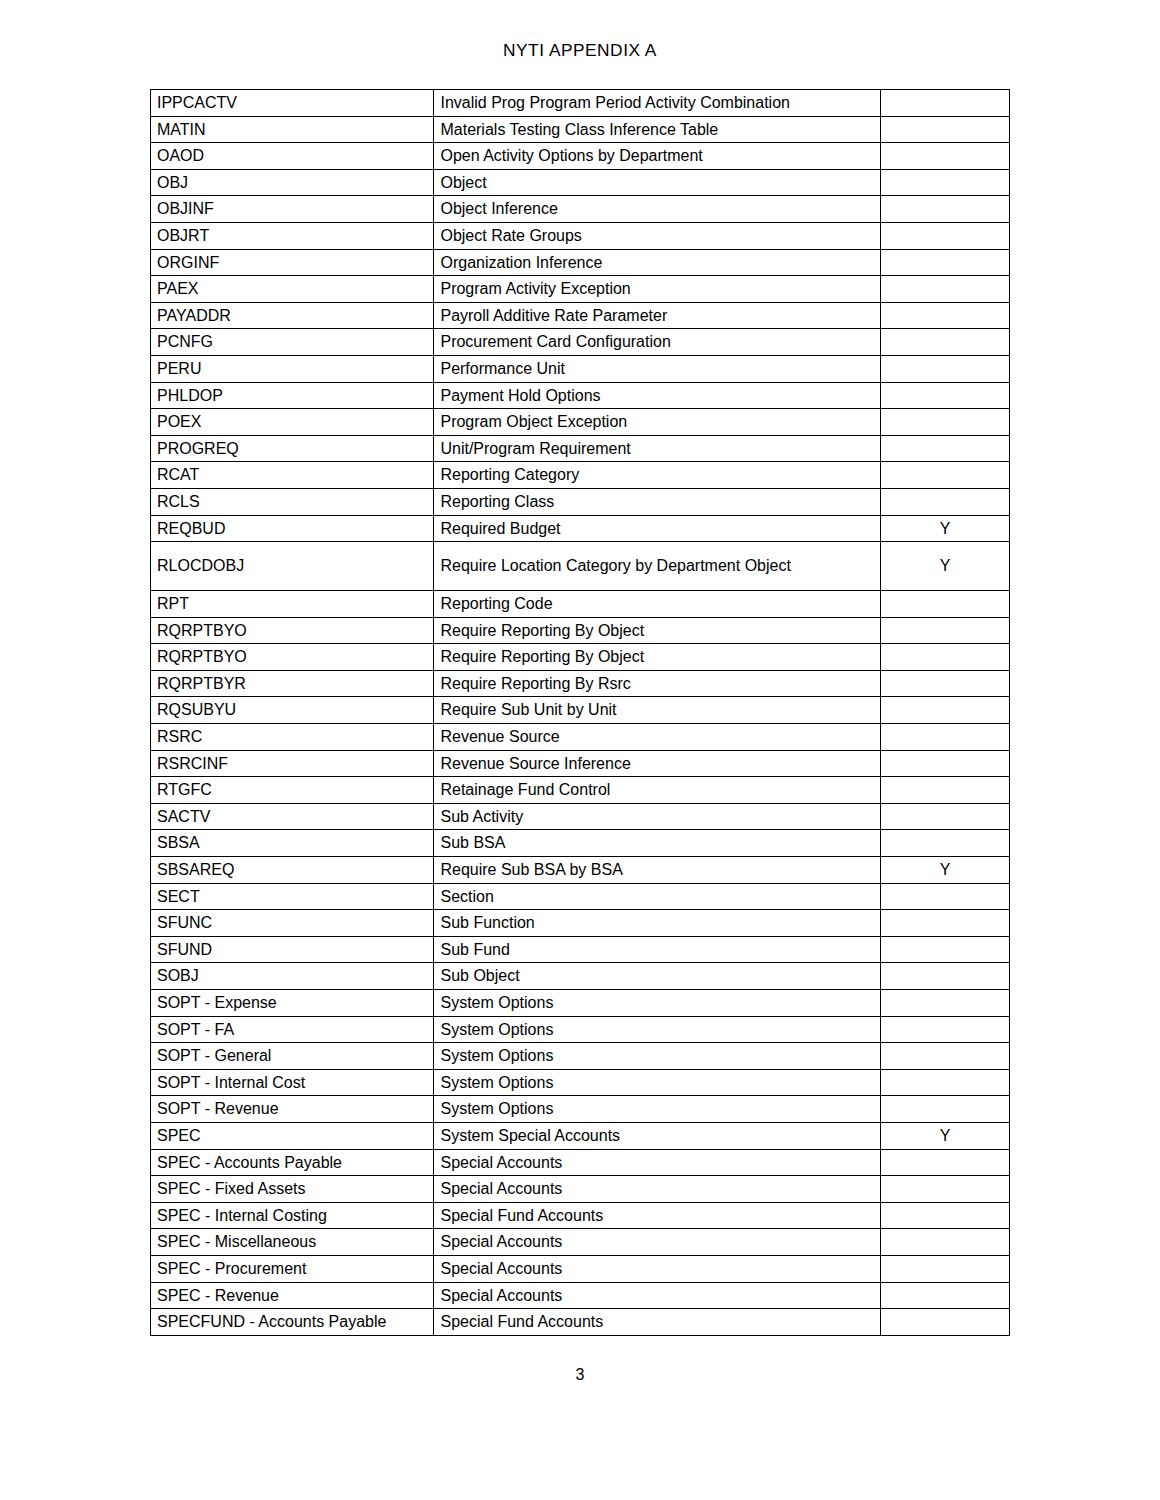NYTI APPENDIX A
| IPPCACTV | Invalid Prog Program Period Activity Combination | |
| MATIN | Materials Testing Class Inference Table | |
| OAOD | Open Activity Options by Department | |
| OBJ | Object | |
| OBJINF | Object Inference | |
| OBJRT | Object Rate Groups | |
| ORGINF | Organization Inference | |
| PAEX | Program Activity Exception | |
| PAYADDR | Payroll Additive Rate Parameter | |
| PCNFG | Procurement Card Configuration | |
| PERU | Performance Unit | |
| PHLDOP | Payment Hold Options | |
| POEX | Program Object Exception | |
| PROGREQ | Unit/Program Requirement | |
| RCAT | Reporting Category | |
| RCLS | Reporting Class | |
| REQBUD | Required Budget | Y |
| RLOCDOBJ | Require Location Category by Department Object | Y |
| RPT | Reporting Code | |
| RQRPTBYO | Require Reporting By Object | |
| RQRPTBYO | Require Reporting By Object | |
| RQRPTBYR | Require Reporting By Rsrc | |
| RQSUBYU | Require Sub Unit by Unit | |
| RSRC | Revenue Source | |
| RSRCINF | Revenue Source Inference | |
| RTGFC | Retainage Fund Control | |
| SACTV | Sub Activity | |
| SBSA | Sub BSA | |
| SBSAREQ | Require Sub BSA by BSA | Y |
| SECT | Section | |
| SFUNC | Sub Function | |
| SFUND | Sub Fund | |
| SOBJ | Sub Object | |
| SOPT - Expense | System Options | |
| SOPT - FA | System Options | |
| SOPT - General | System Options | |
| SOPT - Internal Cost | System Options | |
| SOPT - Revenue | System Options | |
| SPEC | System Special Accounts | Y |
| SPEC - Accounts Payable | Special Accounts | |
| SPEC - Fixed Assets | Special Accounts | |
| SPEC - Internal Costing | Special Fund Accounts | |
| SPEC - Miscellaneous | Special Accounts | |
| SPEC - Procurement | Special Accounts | |
| SPEC - Revenue | Special Accounts | |
| SPECFUND - Accounts Payable | Special Fund Accounts | |
3